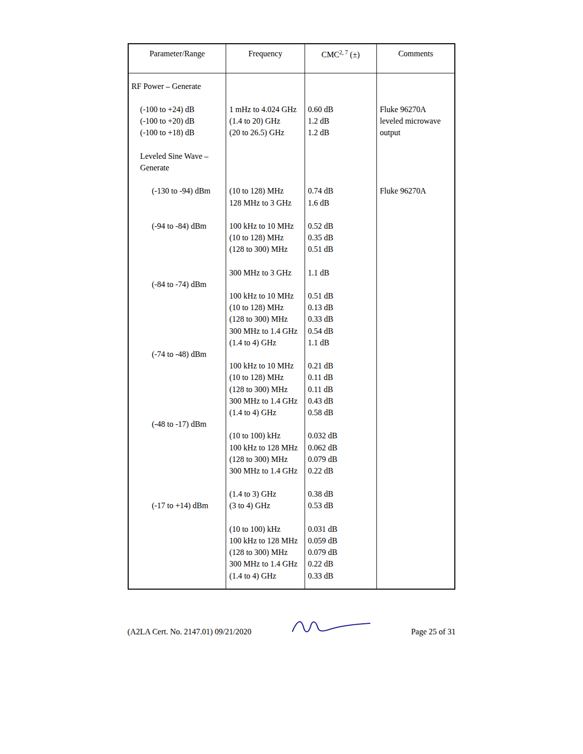| Parameter/Range | Frequency | CMC 2, 7 (±) | Comments |
| --- | --- | --- | --- |
| RF Power – Generate (-100 to +24) dB (-100 to +20) dB (-100 to +18) dB Leveled Sine Wave – Generate (-130 to -94) dBm (-94 to -84) dBm (-84 to -74) dBm (-74 to -48) dBm (-48 to -17) dBm (-17 to +14) dBm | 1 mHz to 4.024 GHz (1.4 to 20) GHz (20 to 26.5) GHz (10 to 128) MHz 128 MHz to 3 GHz 100 kHz to 10 MHz (10 to 128) MHz (128 to 300) MHz 300 MHz to 3 GHz 100 kHz to 10 MHz (10 to 128) MHz (128 to 300) MHz 300 MHz to 1.4 GHz (1.4 to 4) GHz 100 kHz to 10 MHz (10 to 128) MHz (128 to 300) MHz 300 MHz to 1.4 GHz (1.4 to 4) GHz (10 to 100) kHz 100 kHz to 128 MHz (128 to 300) MHz 300 MHz to 1.4 GHz (1.4 to 3) GHz (3 to 4) GHz (10 to 100) kHz 100 kHz to 128 MHz (128 to 300) MHz 300 MHz to 1.4 GHz (1.4 to 4) GHz | 0.60 dB 1.2 dB 1.2 dB 0.74 dB 1.6 dB 0.52 dB 0.35 dB 0.51 dB 1.1 dB 0.51 dB 0.13 dB 0.33 dB 0.54 dB 1.1 dB 0.21 dB 0.11 dB 0.11 dB 0.43 dB 0.58 dB 0.032 dB 0.062 dB 0.079 dB 0.22 dB 0.38 dB 0.53 dB 0.031 dB 0.059 dB 0.079 dB 0.22 dB 0.33 dB | Fluke 96270A leveled microwave output Fluke 96270A |
(A2LA Cert. No. 2147.01) 09/21/2020
Page 25 of 31